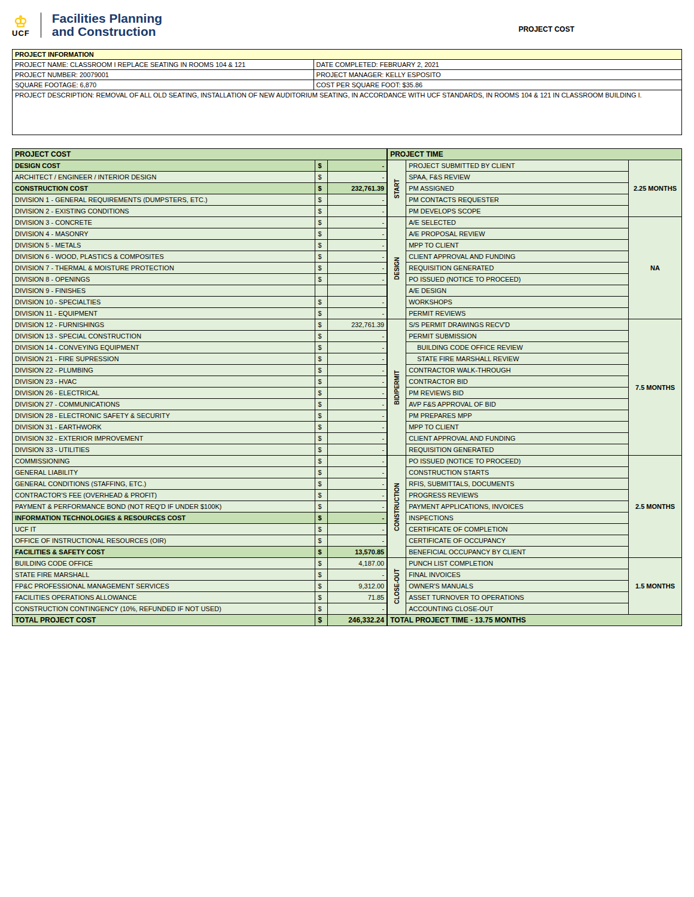♔ UCF
Facilities Planning
and Construction
PROJECT COST
| PROJECT INFORMATION |
| PROJECT NAME: CLASSROOM I REPLACE SEATING IN ROOMS 104 & 121 | DATE COMPLETED: FEBRUARY 2, 2021 |
| PROJECT NUMBER: 20079001 | PROJECT MANAGER: KELLY ESPOSITO |
| SQUARE FOOTAGE: 6,870 | COST PER SQUARE FOOT: $35.86 |
| PROJECT DESCRIPTION: REMOVAL OF ALL OLD SEATING, INSTALLATION OF NEW AUDITORIUM SEATING, IN ACCORDANCE WITH UCF STANDARDS, IN ROOMS 104 & 121 IN CLASSROOM BUILDING I. |
| PROJECT COST |
| DESIGN COST | $ | - |
| ARCHITECT / ENGINEER / INTERIOR DESIGN | $ | - |
| CONSTRUCTION COST | $ | 232,761.39 |
| DIVISION 1 - GENERAL REQUIREMENTS (DUMPSTERS, ETC.) | $ | - |
| DIVISION 2 - EXISTING CONDITIONS | $ | - |
| DIVISION 3 - CONCRETE | $ | - |
| DIVISION 4 - MASONRY | $ | - |
| DIVISION 5 - METALS | $ | - |
| DIVISION 6 - WOOD, PLASTICS & COMPOSITES | $ | - |
| DIVISION 7 - THERMAL & MOISTURE PROTECTION | $ | - |
| DIVISION 8 - OPENINGS | $ | - |
| DIVISION 9 - FINISHES | | |
| DIVISION 10 - SPECIALTIES | $ | - |
| DIVISION 11 - EQUIPMENT | $ | - |
| DIVISION 12 - FURNISHINGS | $ | 232,761.39 |
| DIVISION 13 - SPECIAL CONSTRUCTION | $ | - |
| DIVISION 14 - CONVEYING EQUIPMENT | $ | - |
| DIVISION 21 - FIRE SUPRESSION | $ | - |
| DIVISION 22 - PLUMBING | $ | - |
| DIVISION 23 - HVAC | $ | - |
| DIVISION 26 - ELECTRICAL | $ | - |
| DIVISION 27 - COMMUNICATIONS | $ | - |
| DIVISION 28 - ELECTRONIC SAFETY & SECURITY | $ | - |
| DIVISION 31 - EARTHWORK | $ | - |
| DIVISION 32 - EXTERIOR IMPROVEMENT | $ | - |
| DIVISION 33 - UTILITIES | $ | - |
| COMMISSIONING | $ | - |
| GENERAL LIABILITY | $ | - |
| GENERAL CONDITIONS (STAFFING, ETC.) | $ | - |
| CONTRACTOR'S FEE (OVERHEAD & PROFIT) | $ | - |
| PAYMENT & PERFORMANCE BOND (NOT REQ'D IF UNDER $100K) | $ | - |
| INFORMATION TECHNOLOGIES & RESOURCES COST | $ | - |
| UCF IT | $ | - |
| OFFICE OF INSTRUCTIONAL RESOURCES (OIR) | $ | - |
| FACILITIES & SAFETY COST | $ | 13,570.85 |
| BUILDING CODE OFFICE | $ | 4,187.00 |
| STATE FIRE MARSHALL | $ | - |
| FP&C PROFESSIONAL MANAGEMENT SERVICES | $ | 9,312.00 |
| FACILITIES OPERATIONS ALLOWANCE | $ | 71.85 |
| CONSTRUCTION CONTINGENCY (10%, REFUNDED IF NOT USED) | $ | - |
| TOTAL PROJECT COST | $ | 246,332.24 |
| PROJECT TIME |
| START | PROJECT SUBMITTED BY CLIENT | 2.25 MONTHS |
| SPAA, F&S REVIEW |
| PM ASSIGNED |
| PM CONTACTS REQUESTER |
| PM DEVELOPS SCOPE |
| DESIGN | A/E SELECTED | NA |
| A/E PROPOSAL REVIEW |
| MPP TO CLIENT |
| CLIENT APPROVAL AND FUNDING |
| REQUISITION GENERATED |
| PO ISSUED (NOTICE TO PROCEED) |
| A/E DESIGN |
| WORKSHOPS |
| PERMIT REVIEWS |
| BID/PERMIT | S/S PERMIT DRAWINGS RECV'D | 7.5 MONTHS |
| PERMIT SUBMISSION |
| BUILDING CODE OFFICE REVIEW |
| STATE FIRE MARSHALL REVIEW |
| CONTRACTOR WALK-THROUGH |
| CONTRACTOR BID |
| PM REVIEWS BID |
| AVP F&S APPROVAL OF BID |
| PM PREPARES MPP |
| MPP TO CLIENT |
| CLIENT APPROVAL AND FUNDING |
| REQUISITION GENERATED |
| CONSTRUCTION | PO ISSUED (NOTICE TO PROCEED) | 2.5 MONTHS |
| CONSTRUCTION STARTS |
| RFIS, SUBMITTALS, DOCUMENTS |
| PROGRESS REVIEWS |
| PAYMENT APPLICATIONS, INVOICES |
| INSPECTIONS |
| CERTIFICATE OF COMPLETION |
| CERTIFICATE OF OCCUPANCY |
| BENEFICIAL OCCUPANCY BY CLIENT |
| CLOSE-OUT | PUNCH LIST COMPLETION | 1.5 MONTHS |
| FINAL INVOICES |
| OWNER'S MANUALS |
| ASSET TURNOVER TO OPERATIONS |
| ACCOUNTING CLOSE-OUT |
| TOTAL PROJECT TIME - 13.75 MONTHS |